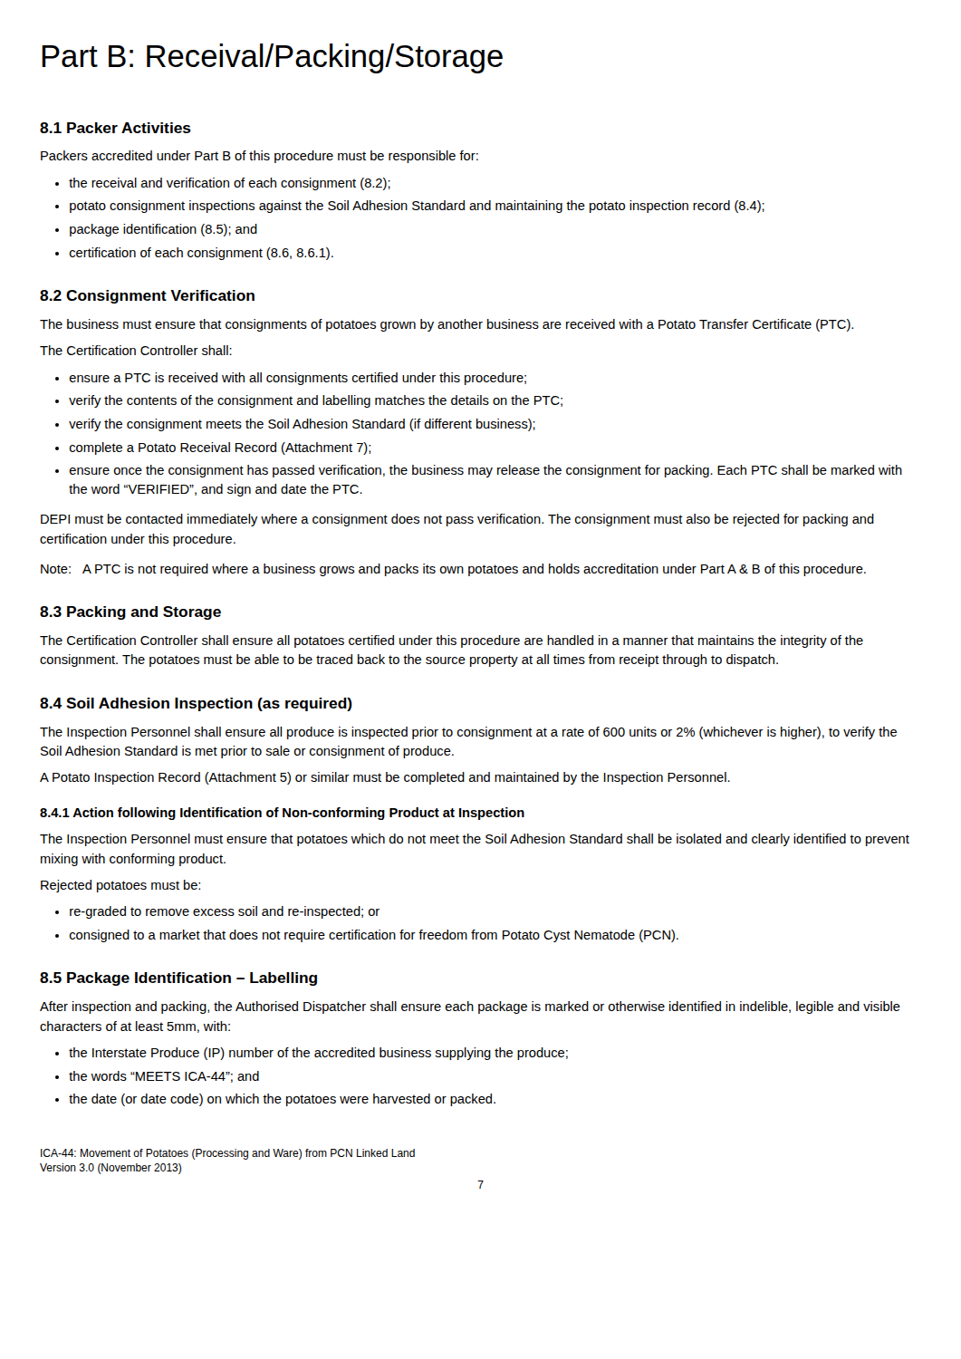Part B: Receival/Packing/Storage
8.1 Packer Activities
Packers accredited under Part B of this procedure must be responsible for:
the receival and verification of each consignment (8.2);
potato consignment inspections against the Soil Adhesion Standard and maintaining the potato inspection record (8.4);
package identification (8.5); and
certification of each consignment (8.6, 8.6.1).
8.2 Consignment Verification
The business must ensure that consignments of potatoes grown by another business are received with a Potato Transfer Certificate (PTC).
The Certification Controller shall:
ensure a PTC is received with all consignments certified under this procedure;
verify the contents of the consignment and labelling matches the details on the PTC;
verify the consignment meets the Soil Adhesion Standard (if different business);
complete a Potato Receival Record (Attachment 7);
ensure once the consignment has passed verification, the business may release the consignment for packing. Each PTC shall be marked with the word “VERIFIED”, and sign and date the PTC.
DEPI must be contacted immediately where a consignment does not pass verification. The consignment must also be rejected for packing and certification under this procedure.
Note: A PTC is not required where a business grows and packs its own potatoes and holds accreditation under Part A & B of this procedure.
8.3 Packing and Storage
The Certification Controller shall ensure all potatoes certified under this procedure are handled in a manner that maintains the integrity of the consignment. The potatoes must be able to be traced back to the source property at all times from receipt through to dispatch.
8.4 Soil Adhesion Inspection (as required)
The Inspection Personnel shall ensure all produce is inspected prior to consignment at a rate of 600 units or 2% (whichever is higher), to verify the Soil Adhesion Standard is met prior to sale or consignment of produce.
A Potato Inspection Record (Attachment 5) or similar must be completed and maintained by the Inspection Personnel.
8.4.1 Action following Identification of Non-conforming Product at Inspection
The Inspection Personnel must ensure that potatoes which do not meet the Soil Adhesion Standard shall be isolated and clearly identified to prevent mixing with conforming product.
Rejected potatoes must be:
re-graded to remove excess soil and re-inspected; or
consigned to a market that does not require certification for freedom from Potato Cyst Nematode (PCN).
8.5 Package Identification – Labelling
After inspection and packing, the Authorised Dispatcher shall ensure each package is marked or otherwise identified in indelible, legible and visible characters of at least 5mm, with:
the Interstate Produce (IP) number of the accredited business supplying the produce;
the words “MEETS ICA-44”; and
the date (or date code) on which the potatoes were harvested or packed.
ICA-44: Movement of Potatoes (Processing and Ware) from PCN Linked Land
Version 3.0 (November 2013)
7